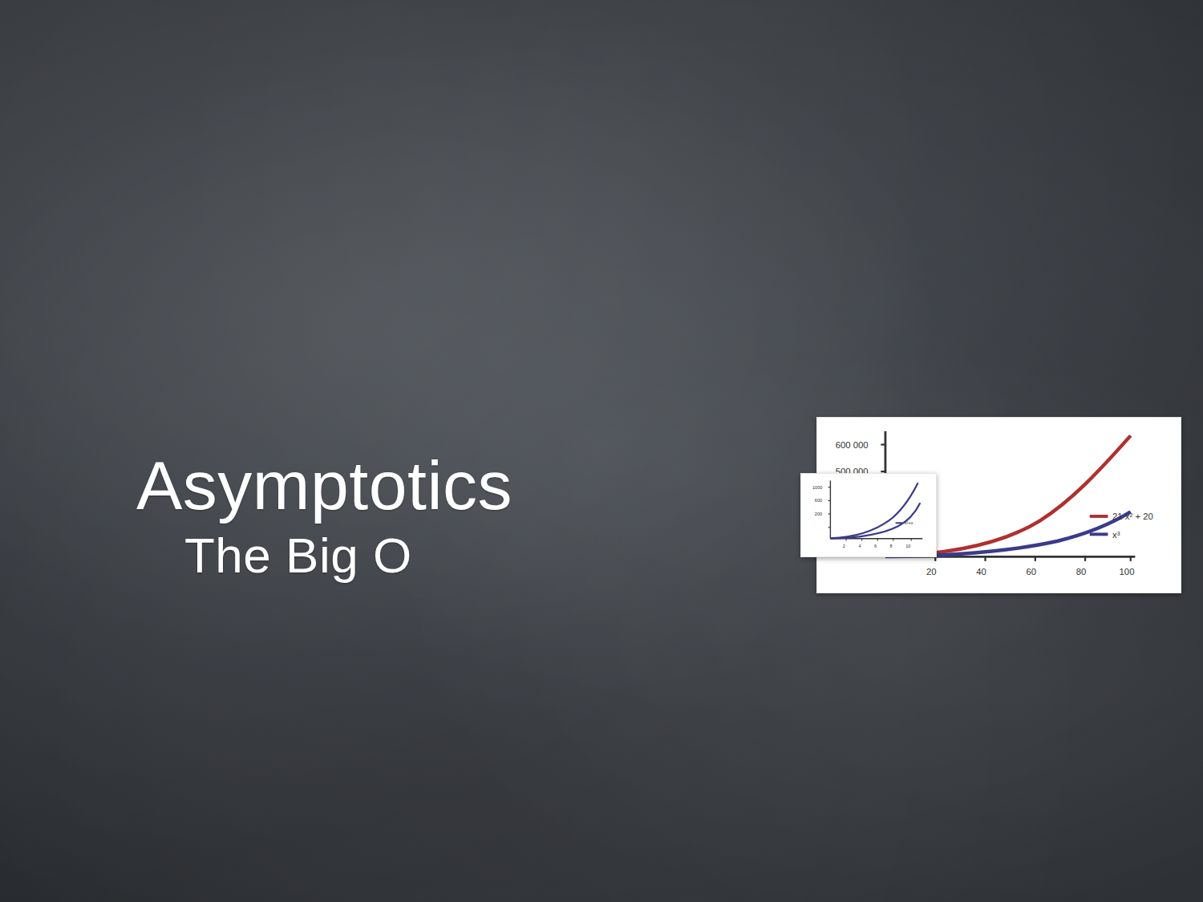Asymptotics
The Big O
600 000 500 000 100 000 20 40 60 80 100 21 x² + 20 x³
1000 600 200 2 4 6 8 10 x²+x